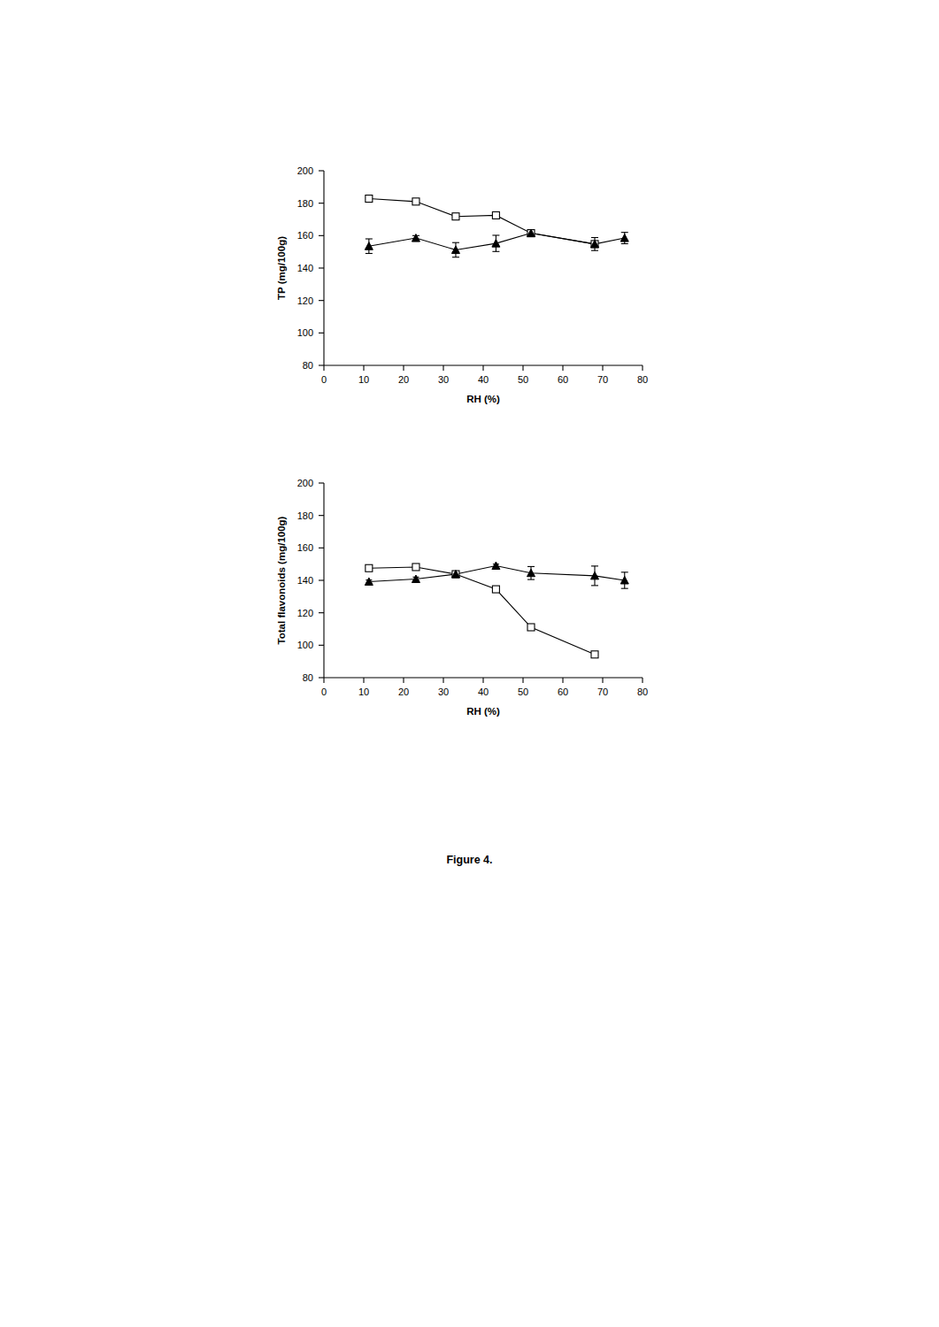80 100 120 140 160 180 200 0 10 20 30 40 50 60 70 80 TP (mg/100g) RH (%)
80 100 120 140 160 180 200 0 10 20 30 40 50 60 70 80 Total flavonoids (mg/100g) RH (%)
Figure 4.